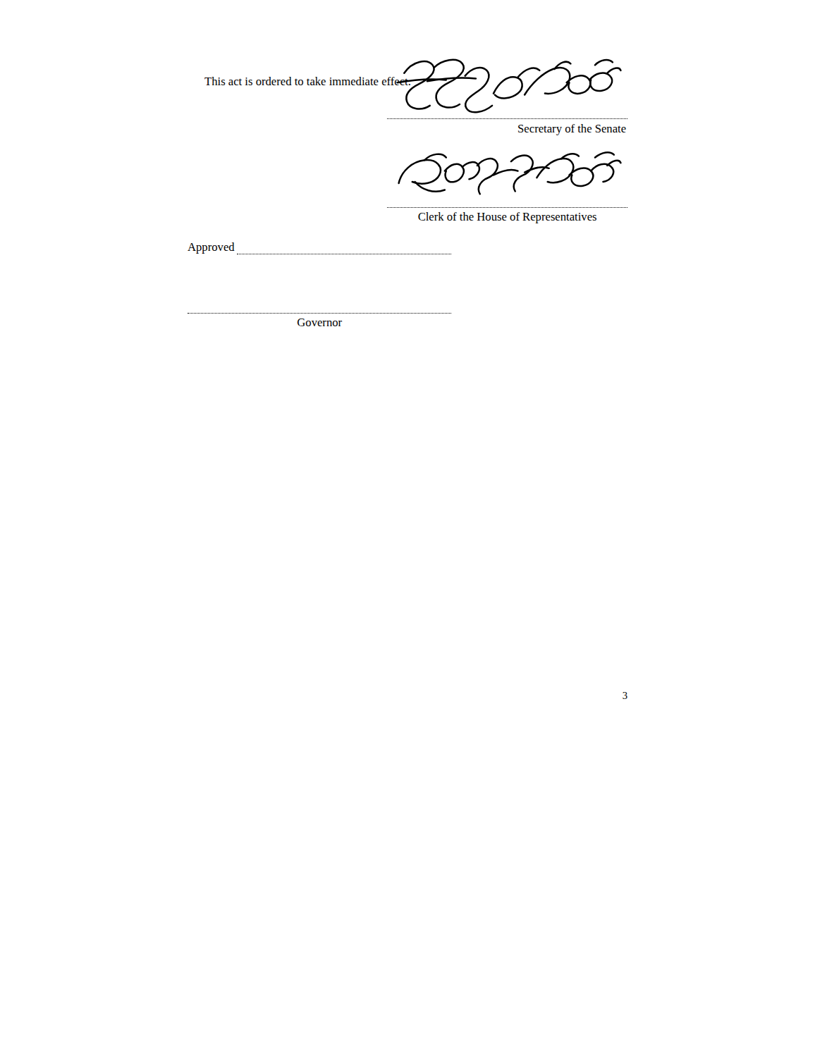This act is ordered to take immediate effect.
Secretary of the Senate
Clerk of the House of Representatives
Approved
Governor
3